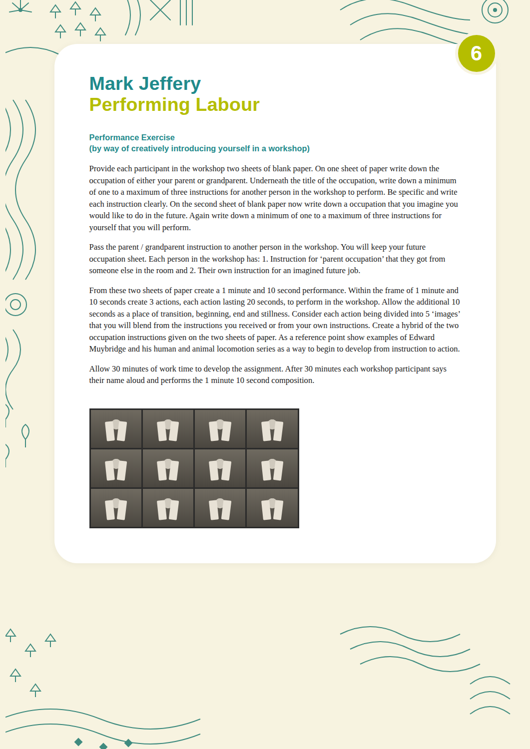6
Mark Jeffery Performing Labour
Performance Exercise
(by way of creatively introducing yourself in a workshop)
Provide each participant in the workshop two sheets of blank paper. On one sheet of paper write down the occupation of either your parent or grandparent. Underneath the title of the occupation, write down a minimum of one to a maximum of three instructions for another person in the workshop to perform. Be specific and write each instruction clearly. On the second sheet of blank paper now write down a occupation that you imagine you would like to do in the future. Again write down a minimum of one to a maximum of three instructions for yourself that you will perform.
Pass the parent / grandparent instruction to another person in the workshop. You will keep your future occupation sheet. Each person in the workshop has: 1. Instruction for ‘parent occupation’ that they got from someone else in the room and 2. Their own instruction for an imagined future job.
From these two sheets of paper create a 1 minute and 10 second performance. Within the frame of 1 minute and 10 seconds create 3 actions, each action lasting 20 seconds, to perform in the workshop. Allow the additional 10 seconds as a place of transition, beginning, end and stillness. Consider each action being divided into 5 ‘images’ that you will blend from the instructions you received or from your own instructions. Create a hybrid of the two occupation instructions given on the two sheets of paper. As a reference point show examples of Edward Muybridge and his human and animal locomotion series as a way to begin to develop from instruction to action.
Allow 30 minutes of work time to develop the assignment. After 30 minutes each workshop participant says their name aloud and performs the 1 minute 10 second composition.